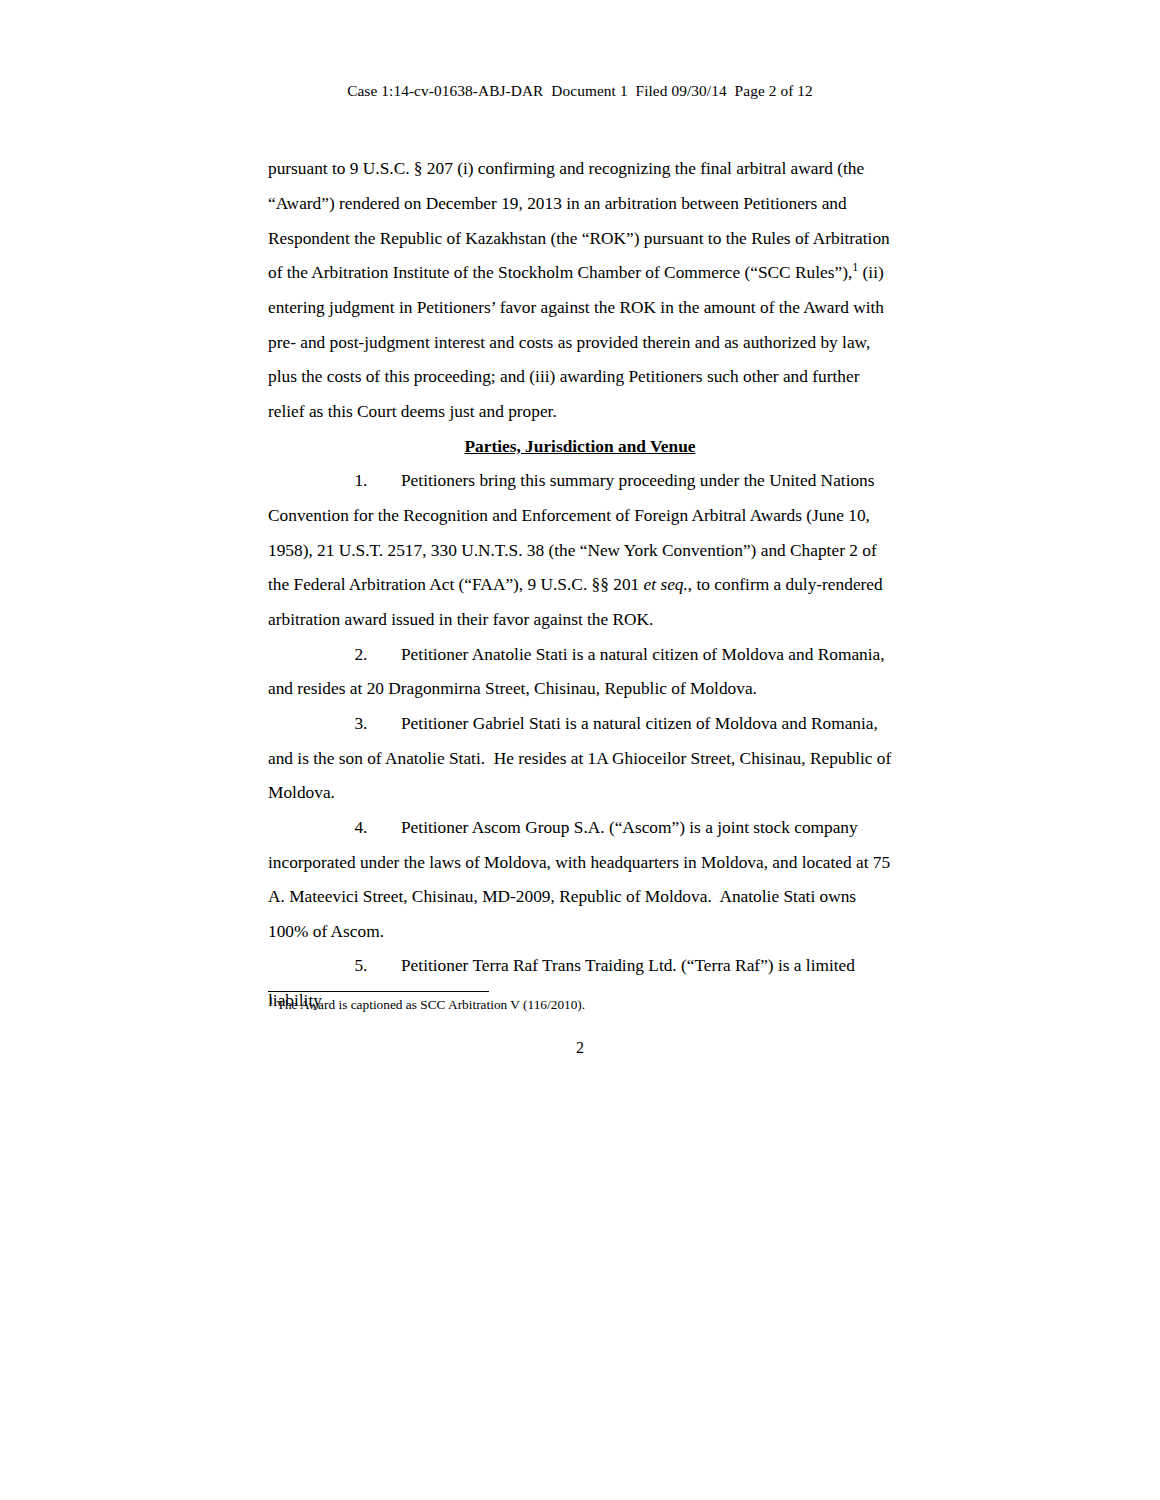Case 1:14-cv-01638-ABJ-DAR Document 1 Filed 09/30/14 Page 2 of 12
pursuant to 9 U.S.C. § 207 (i) confirming and recognizing the final arbitral award (the “Award”) rendered on December 19, 2013 in an arbitration between Petitioners and Respondent the Republic of Kazakhstan (the “ROK”) pursuant to the Rules of Arbitration of the Arbitration Institute of the Stockholm Chamber of Commerce (“SCC Rules”),1 (ii) entering judgment in Petitioners’ favor against the ROK in the amount of the Award with pre- and post-judgment interest and costs as provided therein and as authorized by law, plus the costs of this proceeding; and (iii) awarding Petitioners such other and further relief as this Court deems just and proper.
Parties, Jurisdiction and Venue
1. Petitioners bring this summary proceeding under the United Nations Convention for the Recognition and Enforcement of Foreign Arbitral Awards (June 10, 1958), 21 U.S.T. 2517, 330 U.N.T.S. 38 (the “New York Convention”) and Chapter 2 of the Federal Arbitration Act (“FAA”), 9 U.S.C. §§ 201 et seq., to confirm a duly-rendered arbitration award issued in their favor against the ROK.
2. Petitioner Anatolie Stati is a natural citizen of Moldova and Romania, and resides at 20 Dragonmirna Street, Chisinau, Republic of Moldova.
3. Petitioner Gabriel Stati is a natural citizen of Moldova and Romania, and is the son of Anatolie Stati. He resides at 1A Ghioceilor Street, Chisinau, Republic of Moldova.
4. Petitioner Ascom Group S.A. (“Ascom”) is a joint stock company incorporated under the laws of Moldova, with headquarters in Moldova, and located at 75 A. Mateevici Street, Chisinau, MD-2009, Republic of Moldova. Anatolie Stati owns 100% of Ascom.
5. Petitioner Terra Raf Trans Traiding Ltd. (“Terra Raf”) is a limited liability
1 The Award is captioned as SCC Arbitration V (116/2010).
2